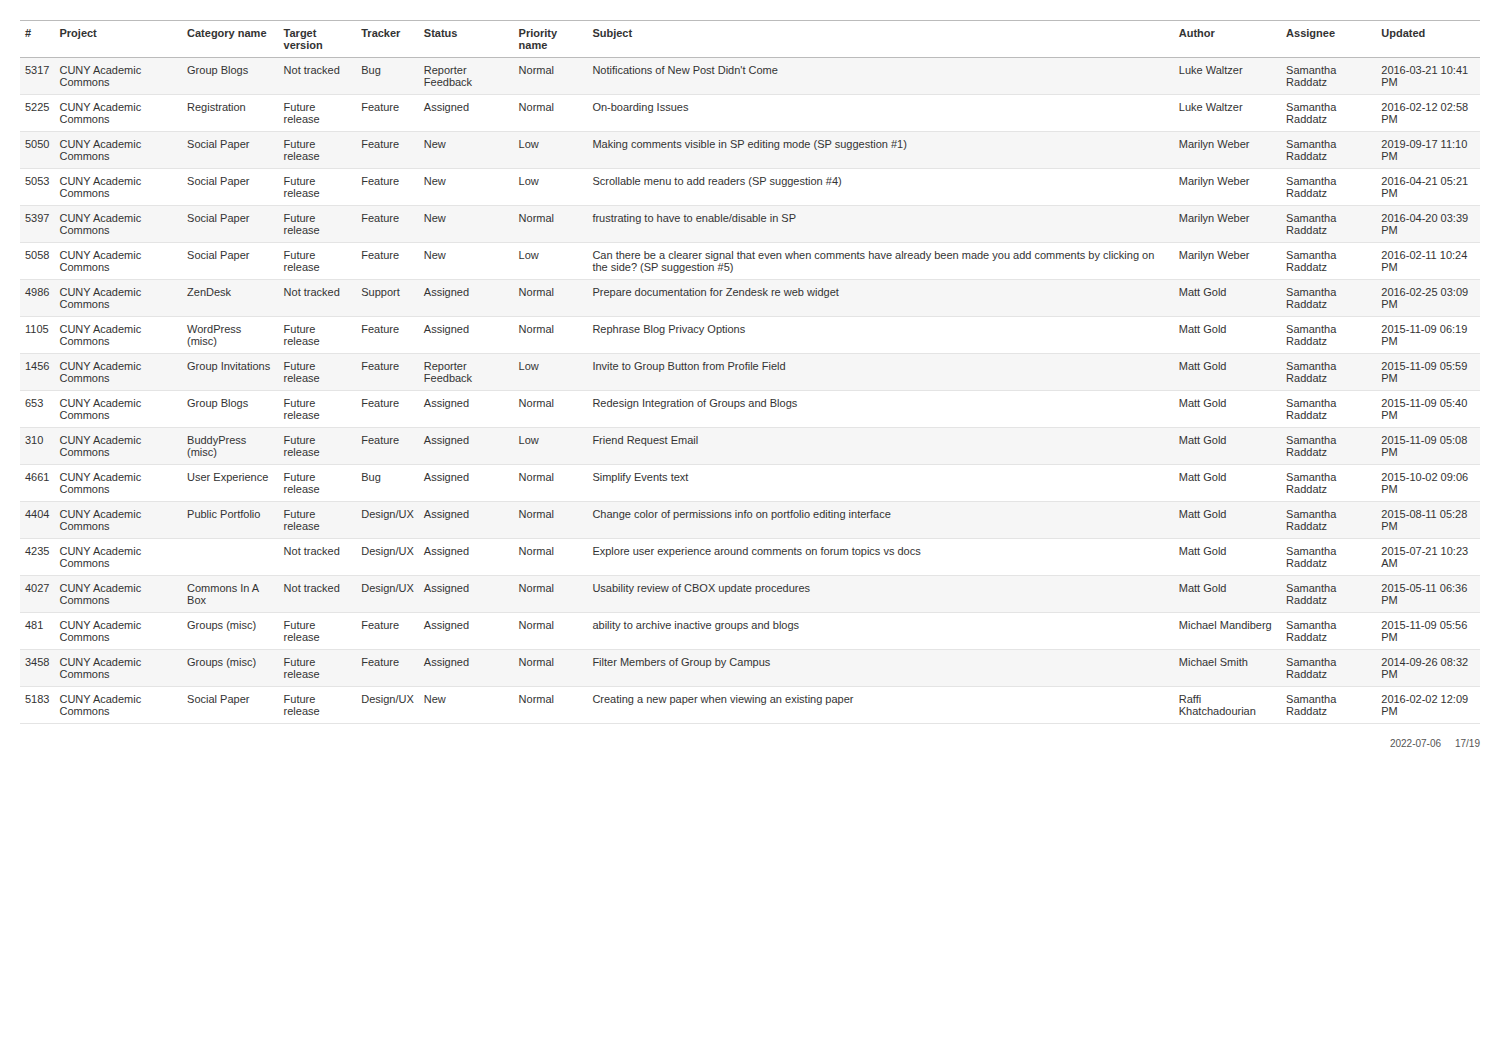| # | Project | Category name | Target version | Tracker | Status | Priority name | Subject | Author | Assignee | Updated |
| --- | --- | --- | --- | --- | --- | --- | --- | --- | --- | --- |
| 5317 | CUNY Academic Commons | Group Blogs | Not tracked | Bug | Reporter Feedback | Normal | Notifications of New Post Didn't Come | Luke Waltzer | Samantha Raddatz | 2016-03-21 10:41 PM |
| 5225 | CUNY Academic Commons | Registration | Future release | Feature | Assigned | Normal | On-boarding Issues | Luke Waltzer | Samantha Raddatz | 2016-02-12 02:58 PM |
| 5050 | CUNY Academic Commons | Social Paper | Future release | Feature | New | Low | Making comments visible in SP editing mode (SP suggestion #1) | Marilyn Weber | Samantha Raddatz | 2019-09-17 11:10 PM |
| 5053 | CUNY Academic Commons | Social Paper | Future release | Feature | New | Low | Scrollable menu to add readers (SP suggestion #4) | Marilyn Weber | Samantha Raddatz | 2016-04-21 05:21 PM |
| 5397 | CUNY Academic Commons | Social Paper | Future release | Feature | New | Normal | frustrating to have to enable/disable in SP | Marilyn Weber | Samantha Raddatz | 2016-04-20 03:39 PM |
| 5058 | CUNY Academic Commons | Social Paper | Future release | Feature | New | Low | Can there be a clearer signal that even when comments have already been made you add comments by clicking on the side? (SP suggestion #5) | Marilyn Weber | Samantha Raddatz | 2016-02-11 10:24 PM |
| 4986 | CUNY Academic Commons | ZenDesk | Not tracked | Support | Assigned | Normal | Prepare documentation for Zendesk re web widget | Matt Gold | Samantha Raddatz | 2016-02-25 03:09 PM |
| 1105 | CUNY Academic Commons | WordPress (misc) | Future release | Feature | Assigned | Normal | Rephrase Blog Privacy Options | Matt Gold | Samantha Raddatz | 2015-11-09 06:19 PM |
| 1456 | CUNY Academic Commons | Group Invitations | Future release | Feature | Reporter Feedback | Low | Invite to Group Button from Profile Field | Matt Gold | Samantha Raddatz | 2015-11-09 05:59 PM |
| 653 | CUNY Academic Commons | Group Blogs | Future release | Feature | Assigned | Normal | Redesign Integration of Groups and Blogs | Matt Gold | Samantha Raddatz | 2015-11-09 05:40 PM |
| 310 | CUNY Academic Commons | BuddyPress (misc) | Future release | Feature | Assigned | Low | Friend Request Email | Matt Gold | Samantha Raddatz | 2015-11-09 05:08 PM |
| 4661 | CUNY Academic Commons | User Experience | Future release | Bug | Assigned | Normal | Simplify Events text | Matt Gold | Samantha Raddatz | 2015-10-02 09:06 PM |
| 4404 | CUNY Academic Commons | Public Portfolio | Future release | Design/UX | Assigned | Normal | Change color of permissions info on portfolio editing interface | Matt Gold | Samantha Raddatz | 2015-08-11 05:28 PM |
| 4235 | CUNY Academic Commons | | Not tracked | Design/UX | Assigned | Normal | Explore user experience around comments on forum topics vs docs | Matt Gold | Samantha Raddatz | 2015-07-21 10:23 AM |
| 4027 | CUNY Academic Commons | Commons In A Box | Not tracked | Design/UX | Assigned | Normal | Usability review of CBOX update procedures | Matt Gold | Samantha Raddatz | 2015-05-11 06:36 PM |
| 481 | CUNY Academic Commons | Groups (misc) | Future release | Feature | Assigned | Normal | ability to archive inactive groups and blogs | Michael Mandiberg | Samantha Raddatz | 2015-11-09 05:56 PM |
| 3458 | CUNY Academic Commons | Groups (misc) | Future release | Feature | Assigned | Normal | Filter Members of Group by Campus | Michael Smith | Samantha Raddatz | 2014-09-26 08:32 PM |
| 5183 | CUNY Academic Commons | Social Paper | Future release | Design/UX | New | Normal | Creating a new paper when viewing an existing paper | Raffi Khatchadourian | Samantha Raddatz | 2016-02-02 12:09 PM |
2022-07-06 17/19